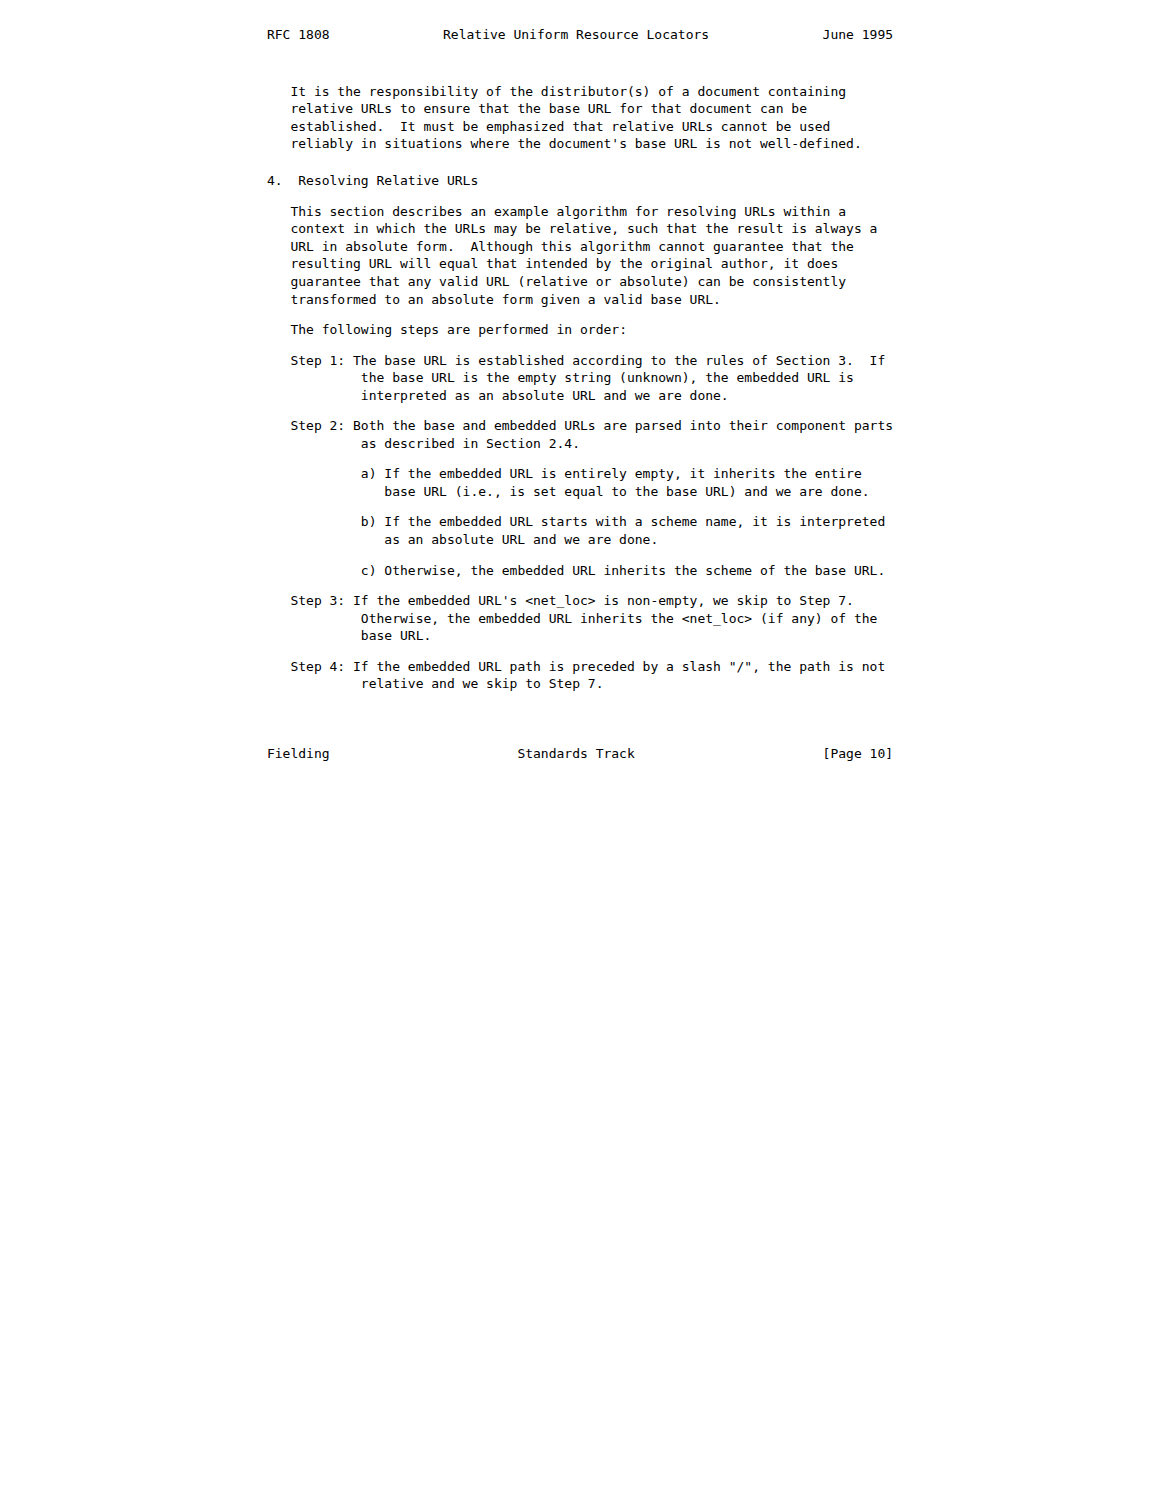RFC 1808 Relative Uniform Resource Locators June 1995
It is the responsibility of the distributor(s) of a document containing relative URLs to ensure that the base URL for that document can be established. It must be emphasized that relative URLs cannot be used reliably in situations where the document's base URL is not well-defined.
4. Resolving Relative URLs
This section describes an example algorithm for resolving URLs within a context in which the URLs may be relative, such that the result is always a URL in absolute form. Although this algorithm cannot guarantee that the resulting URL will equal that intended by the original author, it does guarantee that any valid URL (relative or absolute) can be consistently transformed to an absolute form given a valid base URL.
The following steps are performed in order:
Step 1: The base URL is established according to the rules of Section 3. If the base URL is the empty string (unknown), the embedded URL is interpreted as an absolute URL and we are done.
Step 2: Both the base and embedded URLs are parsed into their component parts as described in Section 2.4.
a) If the embedded URL is entirely empty, it inherits the entire base URL (i.e., is set equal to the base URL) and we are done.
b) If the embedded URL starts with a scheme name, it is interpreted as an absolute URL and we are done.
c) Otherwise, the embedded URL inherits the scheme of the base URL.
Step 3: If the embedded URL's <net_loc> is non-empty, we skip to Step 7. Otherwise, the embedded URL inherits the <net_loc> (if any) of the base URL.
Step 4: If the embedded URL path is preceded by a slash "/", the path is not relative and we skip to Step 7.
Fielding Standards Track [Page 10]